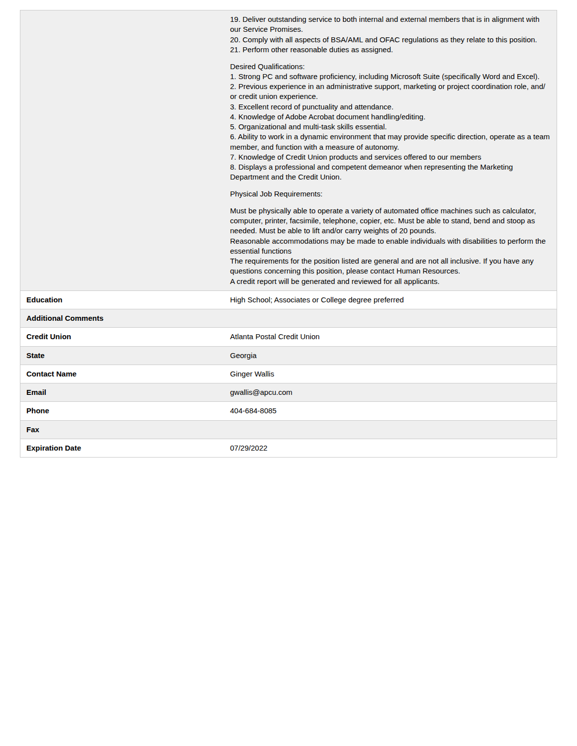| | 19. Deliver outstanding service to both internal and external members that is in alignment with our Service Promises. 20. Comply with all aspects of BSA/AML and OFAC regulations as they relate to this position. 21. Perform other reasonable duties as assigned. Desired Qualifications: 1. Strong PC and software proficiency, including Microsoft Suite (specifically Word and Excel). 2. Previous experience in an administrative support, marketing or project coordination role, and/ or credit union experience. 3. Excellent record of punctuality and attendance. 4. Knowledge of Adobe Acrobat document handling/editing. 5. Organizational and multi-task skills essential. 6. Ability to work in a dynamic environment that may provide specific direction, operate as a team member, and function with a measure of autonomy. 7. Knowledge of Credit Union products and services offered to our members 8. Displays a professional and competent demeanor when representing the Marketing Department and the Credit Union. Physical Job Requirements: Must be physically able to operate a variety of automated office machines such as calculator, computer, printer, facsimile, telephone, copier, etc. Must be able to stand, bend and stoop as needed. Must be able to lift and/or carry weights of 20 pounds. Reasonable accommodations may be made to enable individuals with disabilities to perform the essential functions The requirements for the position listed are general and are not all inclusive. If you have any questions concerning this position, please contact Human Resources. A credit report will be generated and reviewed for all applicants. |
| Education | High School; Associates or College degree preferred |
| Additional Comments | |
| Credit Union | Atlanta Postal Credit Union |
| State | Georgia |
| Contact Name | Ginger Wallis |
| Email | gwallis@apcu.com |
| Phone | 404-684-8085 |
| Fax | |
| Expiration Date | 07/29/2022 |